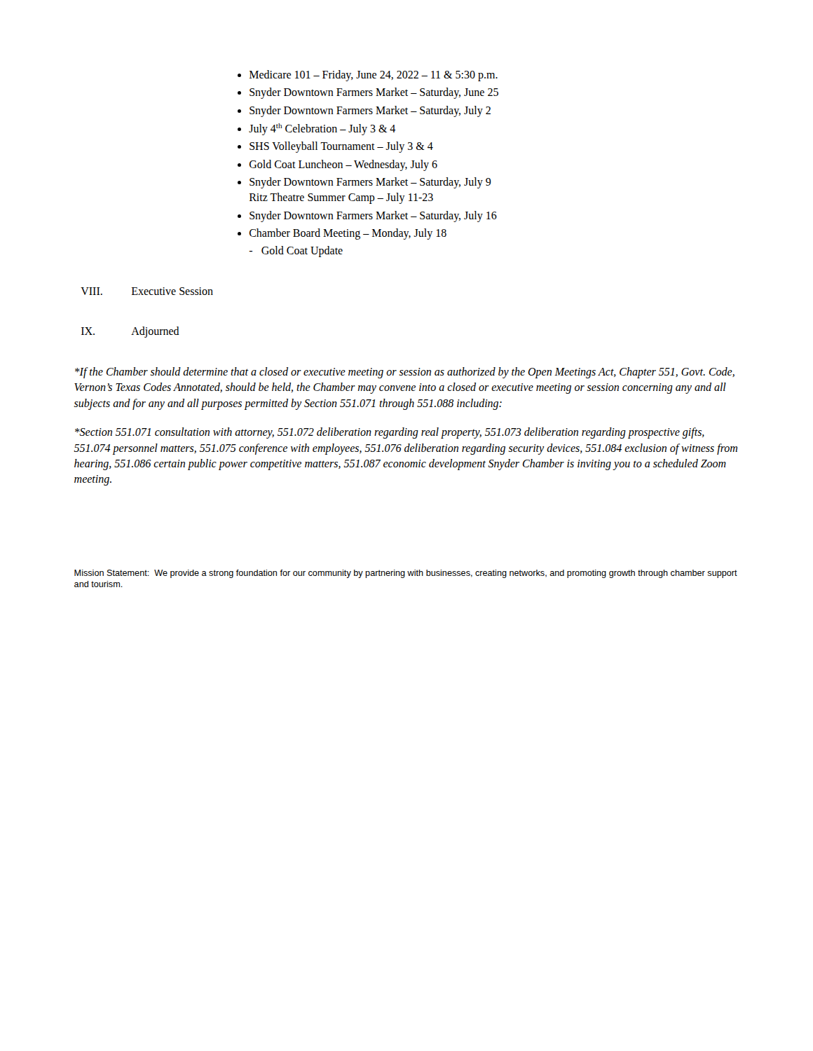Medicare 101 – Friday, June 24, 2022 – 11 & 5:30 p.m.
Snyder Downtown Farmers Market – Saturday, June 25
Snyder Downtown Farmers Market – Saturday, July 2
July 4th Celebration – July 3 & 4
SHS Volleyball Tournament – July 3 & 4
Gold Coat Luncheon – Wednesday, July 6
Snyder Downtown Farmers Market – Saturday, July 9
Ritz Theatre Summer Camp – July 11-23
Snyder Downtown Farmers Market – Saturday, July 16
Chamber Board Meeting – Monday, July 18
Gold Coat Update
VIII. Executive Session
IX. Adjourned
*If the Chamber should determine that a closed or executive meeting or session as authorized by the Open Meetings Act, Chapter 551, Govt. Code, Vernon’s Texas Codes Annotated, should be held, the Chamber may convene into a closed or executive meeting or session concerning any and all subjects and for any and all purposes permitted by Section 551.071 through 551.088 including:
*Section 551.071 consultation with attorney, 551.072 deliberation regarding real property, 551.073 deliberation regarding prospective gifts, 551.074 personnel matters, 551.075 conference with employees, 551.076 deliberation regarding security devices, 551.084 exclusion of witness from hearing, 551.086 certain public power competitive matters, 551.087 economic development Snyder Chamber is inviting you to a scheduled Zoom meeting.
Mission Statement: We provide a strong foundation for our community by partnering with businesses, creating networks, and promoting growth through chamber support and tourism.